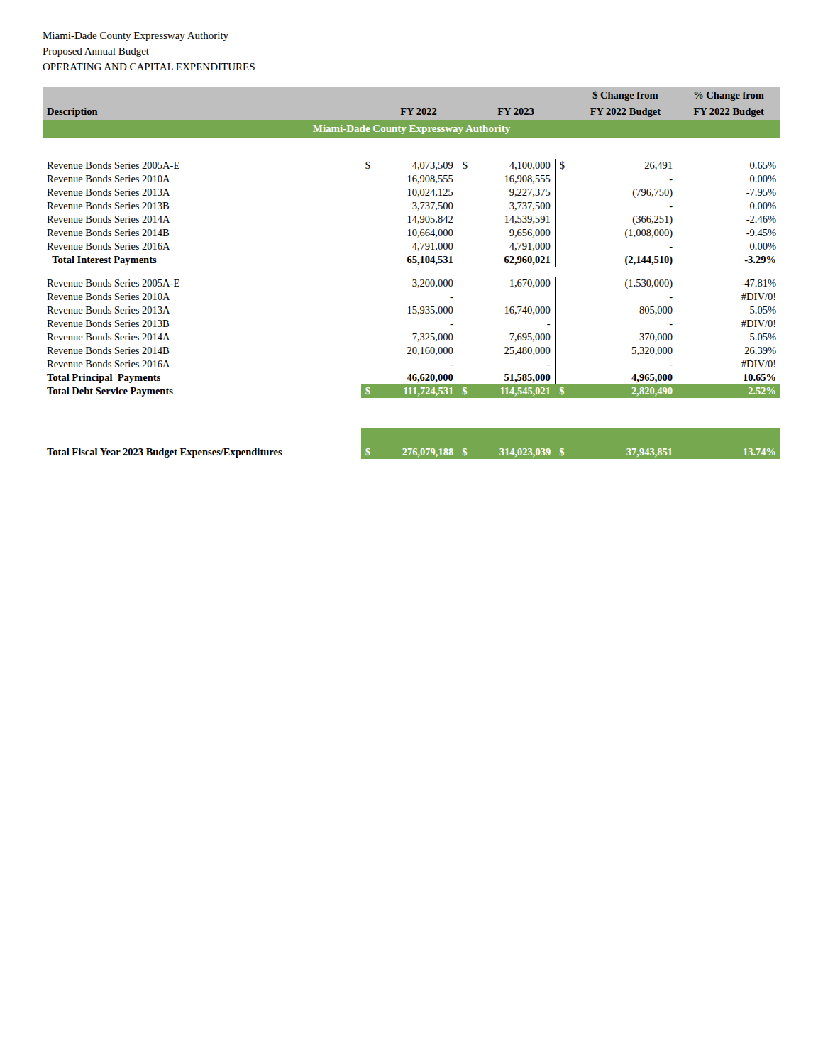Miami-Dade County Expressway Authority
Proposed Annual Budget
OPERATING AND CAPITAL EXPENDITURES
| Miami-Dade County Expressway Authority |
| | | | | | | $ Change from | % Change from |
| Description | | FY 2022 | | FY 2023 | | FY 2022 Budget | FY 2022 Budget |
| Revenue Bonds Series 2005A-E | $ | 4,073,509 | $ | 4,100,000 | $ | 26,491 | 0.65% |
| Revenue Bonds Series 2010A | | 16,908,555 | | 16,908,555 | | - | 0.00% |
| Revenue Bonds Series 2013A | | 10,024,125 | | 9,227,375 | | (796,750) | -7.95% |
| Revenue Bonds Series 2013B | | 3,737,500 | | 3,737,500 | | - | 0.00% |
| Revenue Bonds Series 2014A | | 14,905,842 | | 14,539,591 | | (366,251) | -2.46% |
| Revenue Bonds Series 2014B | | 10,664,000 | | 9,656,000 | | (1,008,000) | -9.45% |
| Revenue Bonds Series 2016A | | 4,791,000 | | 4,791,000 | | - | 0.00% |
| Total Interest Payments | | 65,104,531 | | 62,960,021 | | (2,144,510) | -3.29% |
| Revenue Bonds Series 2005A-E | | 3,200,000 | | 1,670,000 | | (1,530,000) | -47.81% |
| Revenue Bonds Series 2010A | | - | | | | - | #DIV/0! |
| Revenue Bonds Series 2013A | | 15,935,000 | | 16,740,000 | | 805,000 | 5.05% |
| Revenue Bonds Series 2013B | | - | | - | | - | #DIV/0! |
| Revenue Bonds Series 2014A | | 7,325,000 | | 7,695,000 | | 370,000 | 5.05% |
| Revenue Bonds Series 2014B | | 20,160,000 | | 25,480,000 | | 5,320,000 | 26.39% |
| Revenue Bonds Series 2016A | | - | | - | | - | #DIV/0! |
| Total Principal Payments | | 46,620,000 | | 51,585,000 | | 4,965,000 | 10.65% |
| Total Debt Service Payments | $ | 111,724,531 | $ | 114,545,021 | $ | 2,820,490 | 2.52% |
| Total Fiscal Year 2023 Budget Expenses/Expenditures | $ | 276,079,188 | $ | 314,023,039 | $ | 37,943,851 | 13.74% |